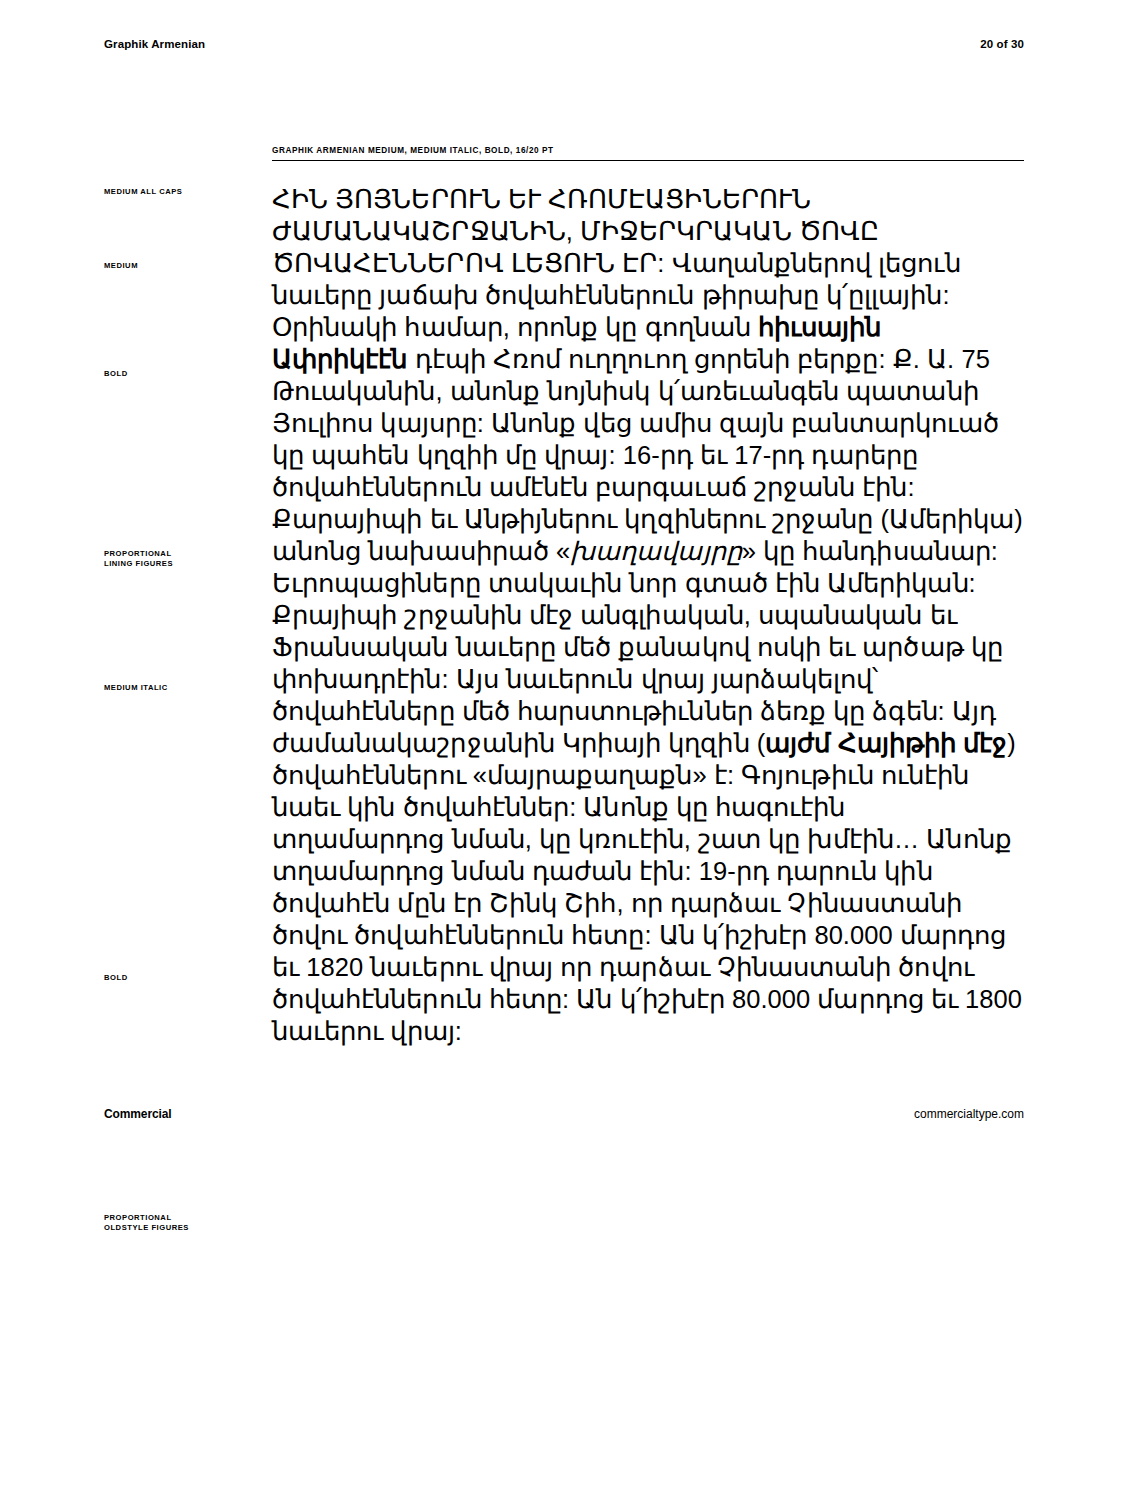Graphik Armenian
20 of 30
GRAPHIK ARMENIAN MEDIUM, MEDIUM ITALIC, BOLD, 16/20 PT
MEDIUM ALL CAPS
MEDIUM
BOLD
PROPORTIONAL
LINING FIGURES
MEDIUM ITALIC
BOLD
PROPORTIONAL
OLDSTYLE FIGURES
Հին Յոյներուն եւ Հռոմէացիներուն ժամանակաշրջանին, միջերկրական ծովը ծովահէններով լեցուն էր: Վաղանքներով լեցուն նաւերը յաճախ ծովահէններուն թիրախը կ՛ըլլային: Օրինակի համար, որոնք կը գողնան հիւսային Ափրիկէէն դէպի Հռոմ ուղղուող ցորենի բերքը: Ք. Ա. 75 Թուականին, անոնք նոյնիսկ կ՛առեւանգեն պատանի Յուլիոս կայսրը: Անոնք վեց ամիս զայն բանտարկուած կը պահեն կղզիի մը վրայ: 16-րդ եւ 17-րդ դարերը ծովահէններուն ամէնէն բարգաւաճ շրջանն էին: Քարայիպի եւ Անթիյներու կղզիներու շրջանը (Ամերիկա) անոնց նախասիրած «խաղավայրը» կը հանդիսանար: Եւրոպացիները տակաւին նոր գտած էին Ամերիկան: Քրայիպի շրջանին մէջ անգլիական, սպանական եւ Ֆրանսական նաւերը մեծ քանակով ոսկի եւ արծաթ կը փոխադրէին: Այս նաւերուն վրայ յարձակելով՝ ծովահէնները մեծ հարստութիւններ ձեռք կը ձգեն: Այդ ժամանակաշրջանին Կրիայի կղզին (այժմ Հայիթիի մէջ) ծովահէններու «մայրաքաղաքն» է: Գոյութիւն ունէին նաեւ կին ծովահէններ: Անոնք կը հագուէին տղամարդոց նման, կը կռուէին, շատ կը խմէին… Անոնք տղամարդոց նման դաժան էին: 19-րդ դարուն կին ծովահէն մըն էր Շինկ Շիհ, որ դարձաւ Չինաստանի ծովու ծովահէններուն հետը: Ան կ՛իշխէր 80.000 մարդոց եւ 1820 նաւերու վրայ որ դարձաւ Չինաստանի ծովու ծովահէններուն հետը: Ան կ՛իշխէր 80.000 մարդոց եւ 1800 նաւերու վրայ:
Commercial
commercialtype.com